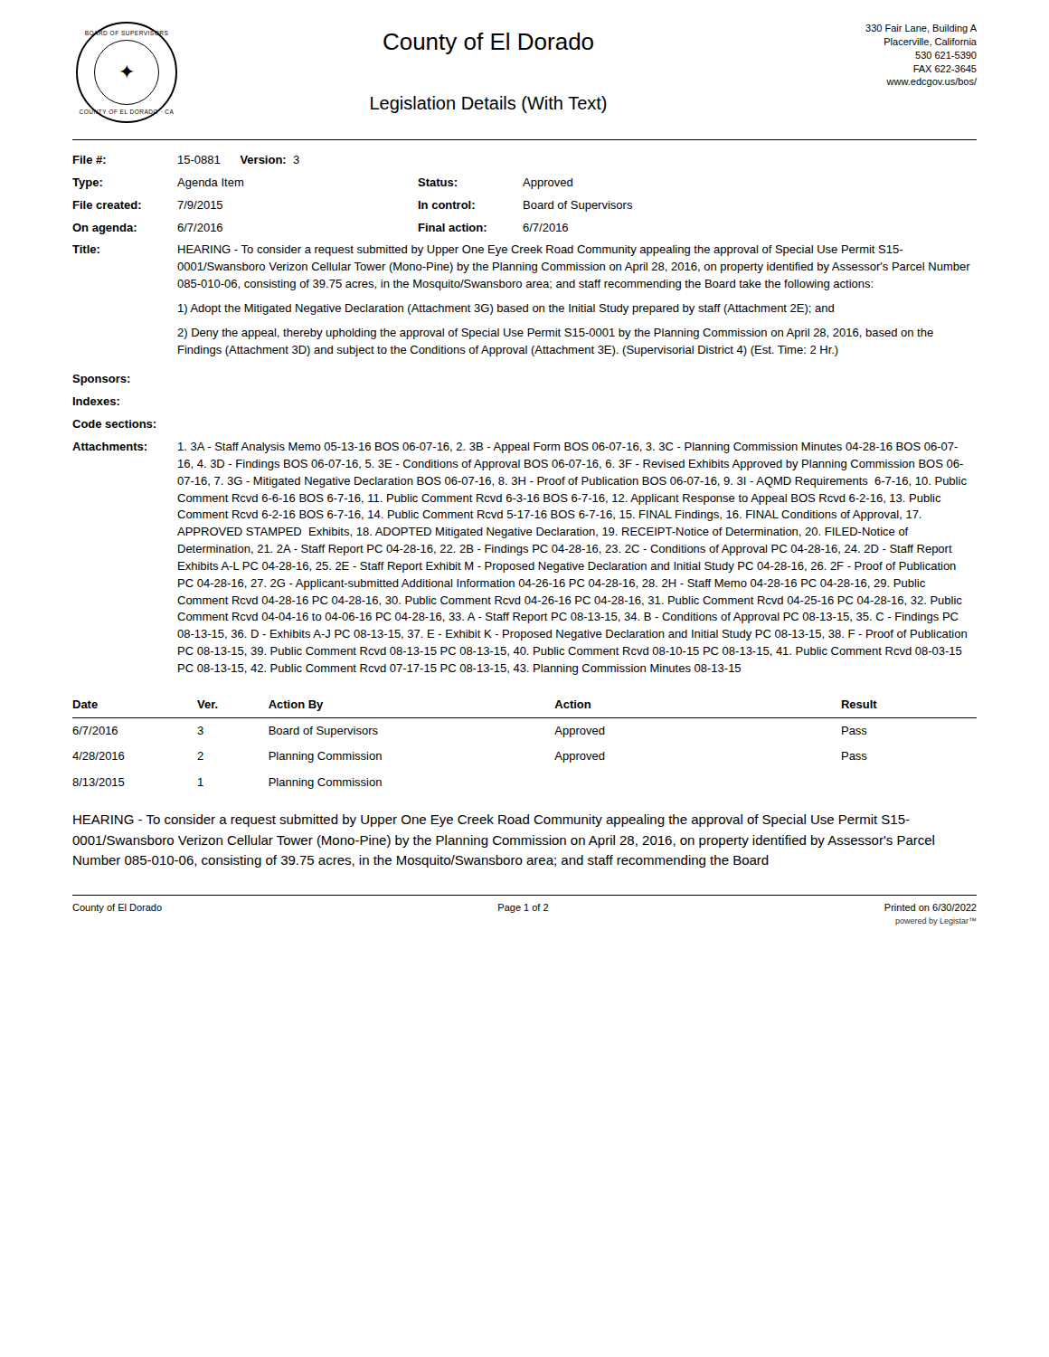Board of Supervisors
✦
County of El Dorado · CA
County of El Dorado
Legislation Details (With Text)
330 Fair Lane, Building A
Placerville, California
530 621-5390
FAX 622-3645
www.edcgov.us/bos/
| File #: | 15-0881 Version: 3 | | |
| Type: | Agenda Item | Status: | Approved |
| File created: | 7/9/2015 | In control: | Board of Supervisors |
| On agenda: | 6/7/2016 | Final action: | 6/7/2016 |
| Title: | HEARING - To consider a request submitted by Upper One Eye Creek Road Community appealing the approval of Special Use Permit S15-0001/Swansboro Verizon Cellular Tower (Mono-Pine) by the Planning Commission on April 28, 2016, on property identified by Assessor's Parcel Number 085-010-06, consisting of 39.75 acres, in the Mosquito/Swansboro area; and staff recommending the Board take the following actions: 1) Adopt the Mitigated Negative Declaration (Attachment 3G) based on the Initial Study prepared by staff (Attachment 2E); and 2) Deny the appeal, thereby upholding the approval of Special Use Permit S15-0001 by the Planning Commission on April 28, 2016, based on the Findings (Attachment 3D) and subject to the Conditions of Approval (Attachment 3E). (Supervisorial District 4) (Est. Time: 2 Hr.) |
| Sponsors: | |
| Indexes: | |
| Code sections: | |
| Attachments: | 1. 3A - Staff Analysis Memo 05-13-16 BOS 06-07-16, 2. 3B - Appeal Form BOS 06-07-16, 3. 3C - Planning Commission Minutes 04-28-16 BOS 06-07-16, 4. 3D - Findings BOS 06-07-16, 5. 3E - Conditions of Approval BOS 06-07-16, 6. 3F - Revised Exhibits Approved by Planning Commission BOS 06-07-16, 7. 3G - Mitigated Negative Declaration BOS 06-07-16, 8. 3H - Proof of Publication BOS 06-07-16, 9. 3I - AQMD Requirements 6-7-16, 10. Public Comment Rcvd 6-6-16 BOS 6-7-16, 11. Public Comment Rcvd 6-3-16 BOS 6-7-16, 12. Applicant Response to Appeal BOS Rcvd 6-2-16, 13. Public Comment Rcvd 6-2-16 BOS 6-7-16, 14. Public Comment Rcvd 5-17-16 BOS 6-7-16, 15. FINAL Findings, 16. FINAL Conditions of Approval, 17. APPROVED STAMPED Exhibits, 18. ADOPTED Mitigated Negative Declaration, 19. RECEIPT-Notice of Determination, 20. FILED-Notice of Determination, 21. 2A - Staff Report PC 04-28-16, 22. 2B - Findings PC 04-28-16, 23. 2C - Conditions of Approval PC 04-28-16, 24. 2D - Staff Report Exhibits A-L PC 04-28-16, 25. 2E - Staff Report Exhibit M - Proposed Negative Declaration and Initial Study PC 04-28-16, 26. 2F - Proof of Publication PC 04-28-16, 27. 2G - Applicant-submitted Additional Information 04-26-16 PC 04-28-16, 28. 2H - Staff Memo 04-28-16 PC 04-28-16, 29. Public Comment Rcvd 04-28-16 PC 04-28-16, 30. Public Comment Rcvd 04-26-16 PC 04-28-16, 31. Public Comment Rcvd 04-25-16 PC 04-28-16, 32. Public Comment Rcvd 04-04-16 to 04-06-16 PC 04-28-16, 33. A - Staff Report PC 08-13-15, 34. B - Conditions of Approval PC 08-13-15, 35. C - Findings PC 08-13-15, 36. D - Exhibits A-J PC 08-13-15, 37. E - Exhibit K - Proposed Negative Declaration and Initial Study PC 08-13-15, 38. F - Proof of Publication PC 08-13-15, 39. Public Comment Rcvd 08-13-15 PC 08-13-15, 40. Public Comment Rcvd 08-10-15 PC 08-13-15, 41. Public Comment Rcvd 08-03-15 PC 08-13-15, 42. Public Comment Rcvd 07-17-15 PC 08-13-15, 43. Planning Commission Minutes 08-13-15 |
| Date | Ver. | Action By | Action | Result |
| --- | --- | --- | --- | --- |
| 6/7/2016 | 3 | Board of Supervisors | Approved | Pass |
| 4/28/2016 | 2 | Planning Commission | Approved | Pass |
| 8/13/2015 | 1 | Planning Commission | | |
HEARING - To consider a request submitted by Upper One Eye Creek Road Community appealing the approval of Special Use Permit S15-0001/Swansboro Verizon Cellular Tower (Mono-Pine) by the Planning Commission on April 28, 2016, on property identified by Assessor's Parcel Number 085-010-06, consisting of 39.75 acres, in the Mosquito/Swansboro area; and staff recommending the Board
County of El Dorado
Page 1 of 2
Printed on 6/30/2022
powered by Legistar™